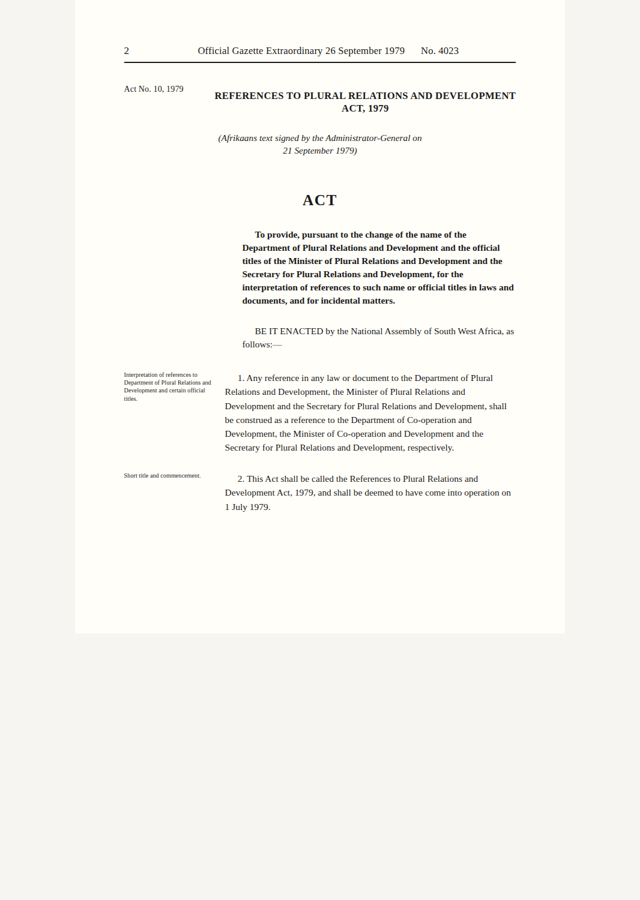2 Official Gazette Extraordinary 26 September 1979 No. 4023
Act No. 10, 1979
REFERENCES TO PLURAL RELATIONS AND DEVELOPMENT ACT, 1979
(Afrikaans text signed by the Administrator-General on
21 September 1979)
ACT
To provide, pursuant to the change of the name of the Department of Plural Relations and Development and the official titles of the Minister of Plural Relations and Development and the Secretary for Plural Relations and Development, for the interpretation of references to such name or official titles in laws and documents, and for incidental matters.
BE IT ENACTED by the National Assembly of South West Africa, as follows:—
Interpretation of references to Department of Plural Relations and Development and certain official titles.
1. Any reference in any law or document to the Department of Plural Relations and Development, the Minister of Plural Relations and Development and the Secretary for Plural Relations and Development, shall be construed as a reference to the Department of Co-operation and Development, the Minister of Co-operation and Development and the Secretary for Plural Relations and Development, respectively.
Short title and commencement.
2. This Act shall be called the References to Plural Relations and Development Act, 1979, and shall be deemed to have come into operation on 1 July 1979.